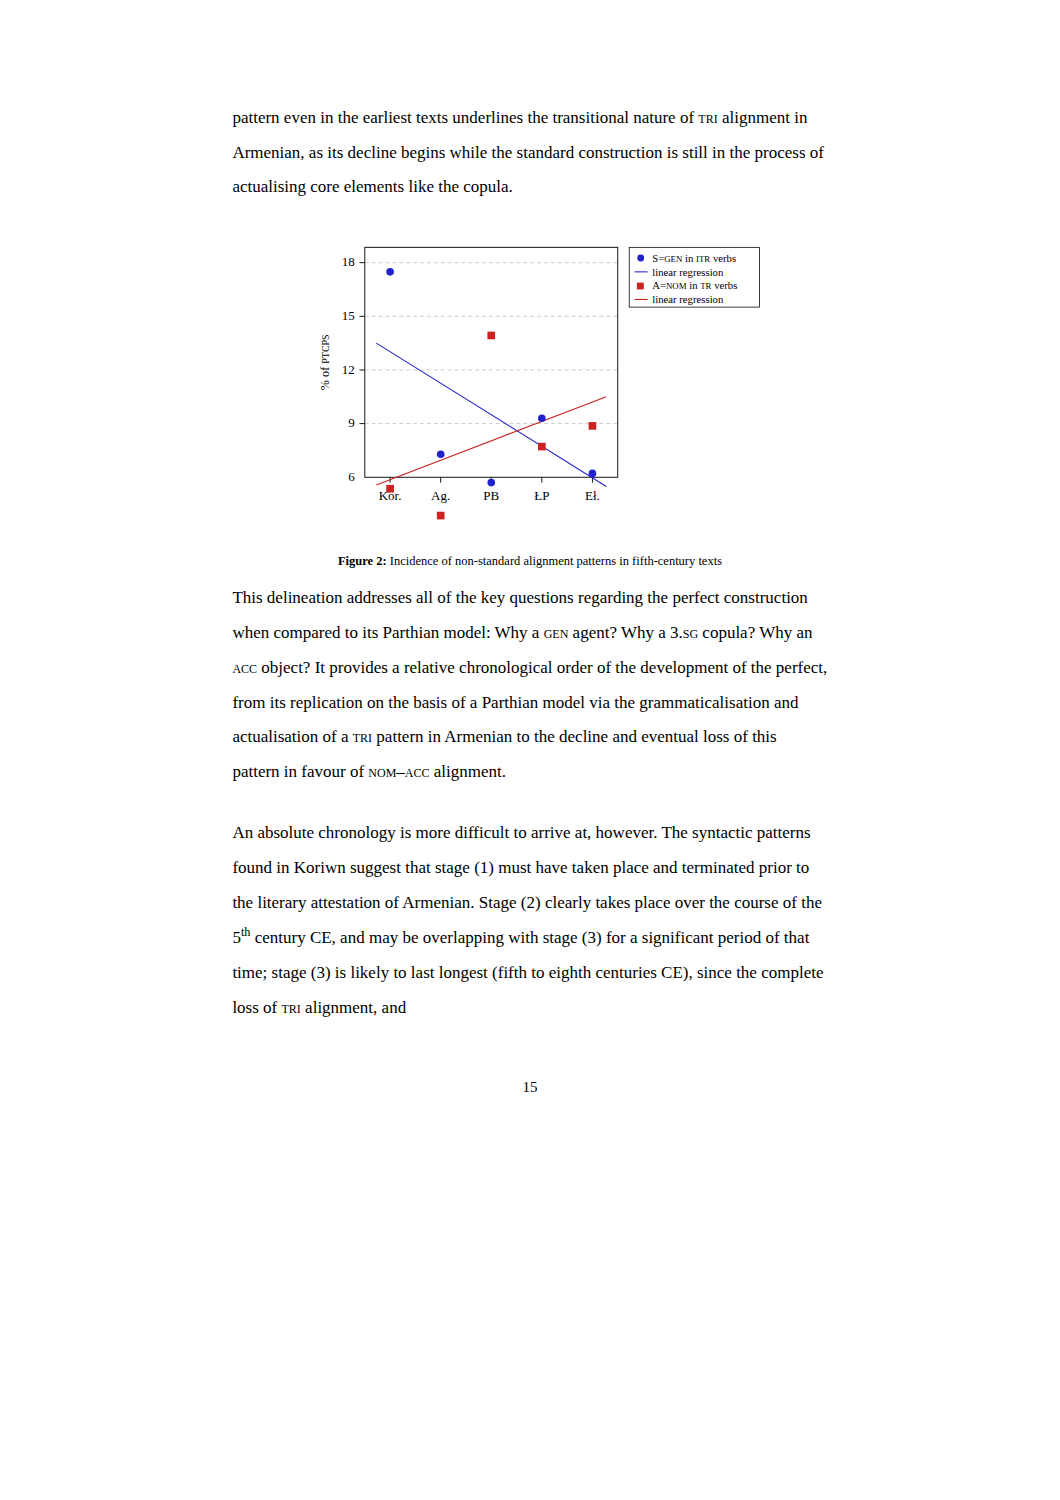pattern even in the earliest texts underlines the transitional nature of tri alignment in Armenian, as its decline begins while the standard construction is still in the process of actualising core elements like the copula.
18 15 12 9 6 % of PTCPS Kor. Ag. PB ŁP Eł. S=GEN in ITR verbs linear regression A=NOM in TR verbs linear regression
Figure 2: Incidence of non-standard alignment patterns in fifth-century texts
This delineation addresses all of the key questions regarding the perfect construction when compared to its Parthian model: Why a gen agent? Why a 3.sg copula? Why an acc object? It provides a relative chronological order of the development of the perfect, from its replication on the basis of a Parthian model via the grammaticalisation and actualisation of a tri pattern in Armenian to the decline and eventual loss of this pattern in favour of nom–acc alignment.
An absolute chronology is more difficult to arrive at, however. The syntactic patterns found in Koriwn suggest that stage (1) must have taken place and terminated prior to the literary attestation of Armenian. Stage (2) clearly takes place over the course of the 5th century CE, and may be overlapping with stage (3) for a significant period of that time; stage (3) is likely to last longest (fifth to eighth centuries CE), since the complete loss of tri alignment, and
15